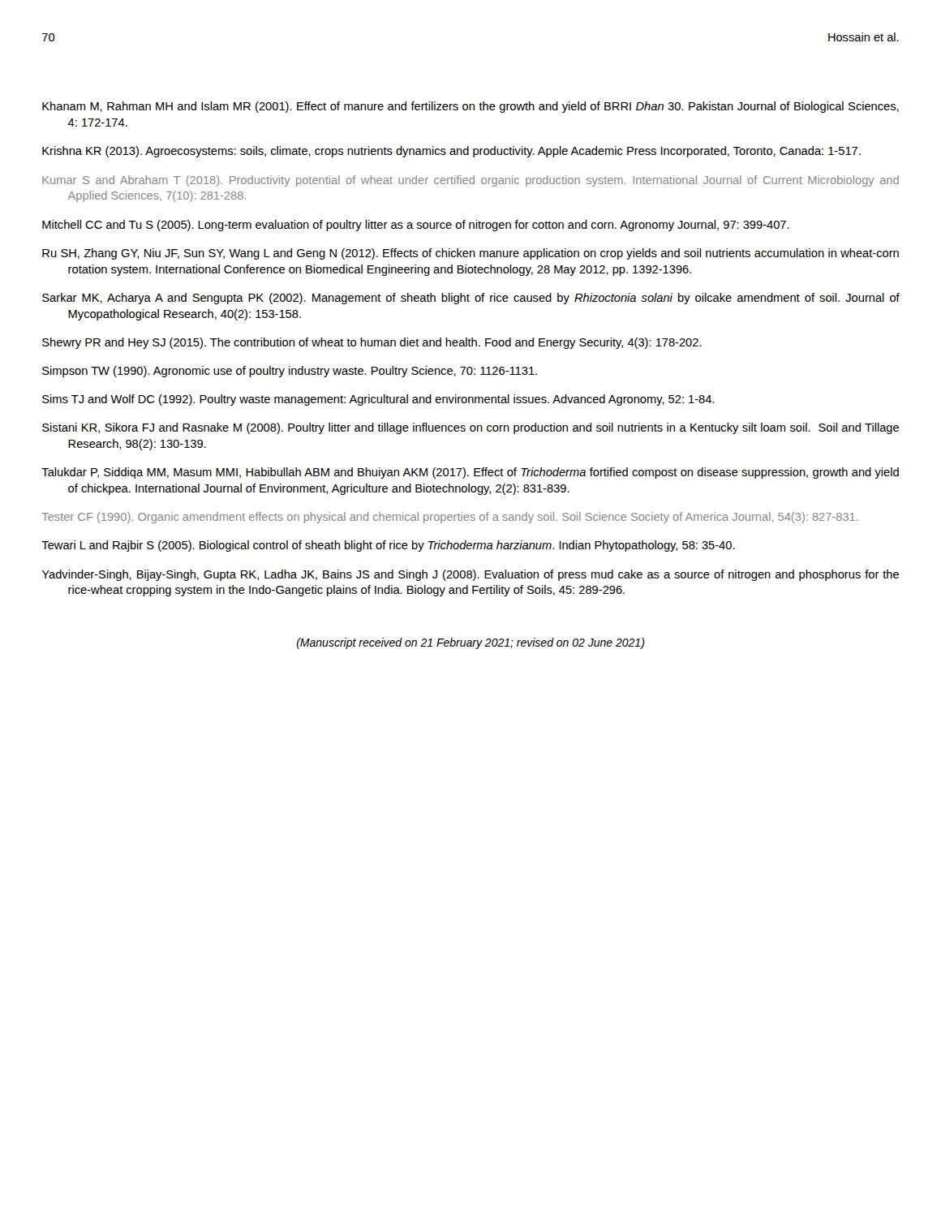70 Hossain et al.
Khanam M, Rahman MH and Islam MR (2001). Effect of manure and fertilizers on the growth and yield of BRRI Dhan 30. Pakistan Journal of Biological Sciences, 4: 172-174.
Krishna KR (2013). Agroecosystems: soils, climate, crops nutrients dynamics and productivity. Apple Academic Press Incorporated, Toronto, Canada: 1-517.
Kumar S and Abraham T (2018). Productivity potential of wheat under certified organic production system. International Journal of Current Microbiology and Applied Sciences, 7(10): 281-288.
Mitchell CC and Tu S (2005). Long-term evaluation of poultry litter as a source of nitrogen for cotton and corn. Agronomy Journal, 97: 399-407.
Ru SH, Zhang GY, Niu JF, Sun SY, Wang L and Geng N (2012). Effects of chicken manure application on crop yields and soil nutrients accumulation in wheat-corn rotation system. International Conference on Biomedical Engineering and Biotechnology, 28 May 2012, pp. 1392-1396.
Sarkar MK, Acharya A and Sengupta PK (2002). Management of sheath blight of rice caused by Rhizoctonia solani by oilcake amendment of soil. Journal of Mycopathological Research, 40(2): 153-158.
Shewry PR and Hey SJ (2015). The contribution of wheat to human diet and health. Food and Energy Security, 4(3): 178-202.
Simpson TW (1990). Agronomic use of poultry industry waste. Poultry Science, 70: 1126-1131.
Sims TJ and Wolf DC (1992). Poultry waste management: Agricultural and environmental issues. Advanced Agronomy, 52: 1-84.
Sistani KR, Sikora FJ and Rasnake M (2008). Poultry litter and tillage influences on corn production and soil nutrients in a Kentucky silt loam soil. Soil and Tillage Research, 98(2): 130-139.
Talukdar P, Siddiqa MM, Masum MMI, Habibullah ABM and Bhuiyan AKM (2017). Effect of Trichoderma fortified compost on disease suppression, growth and yield of chickpea. International Journal of Environment, Agriculture and Biotechnology, 2(2): 831-839.
Tester CF (1990). Organic amendment effects on physical and chemical properties of a sandy soil. Soil Science Society of America Journal, 54(3): 827-831.
Tewari L and Rajbir S (2005). Biological control of sheath blight of rice by Trichoderma harzianum. Indian Phytopathology, 58: 35-40.
Yadvinder-Singh, Bijay-Singh, Gupta RK, Ladha JK, Bains JS and Singh J (2008). Evaluation of press mud cake as a source of nitrogen and phosphorus for the rice-wheat cropping system in the Indo-Gangetic plains of India. Biology and Fertility of Soils, 45: 289-296.
(Manuscript received on 21 February 2021; revised on 02 June 2021)